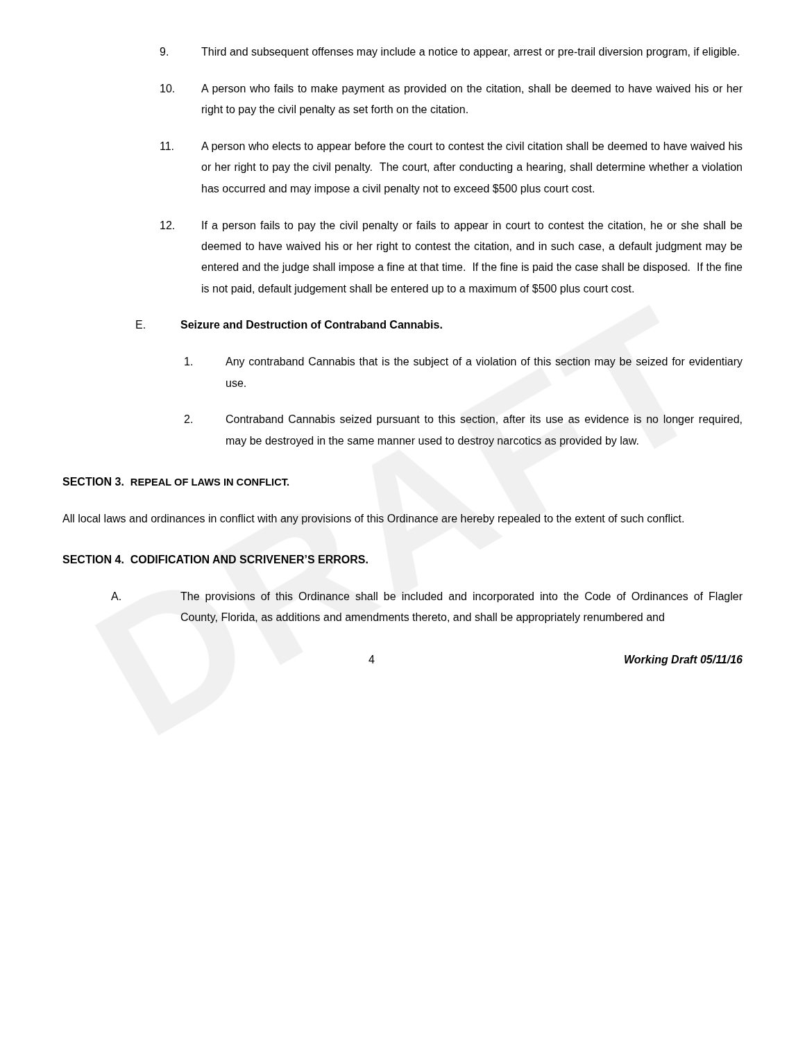DRAFT
9.
Third and subsequent offenses may include a notice to appear, arrest or pre-trail diversion program, if eligible.
10.
A person who fails to make payment as provided on the citation, shall be deemed to have waived his or her right to pay the civil penalty as set forth on the citation.
11.
A person who elects to appear before the court to contest the civil citation shall be deemed to have waived his or her right to pay the civil penalty. The court, after conducting a hearing, shall determine whether a violation has occurred and may impose a civil penalty not to exceed $500 plus court cost.
12.
If a person fails to pay the civil penalty or fails to appear in court to contest the citation, he or she shall be deemed to have waived his or her right to contest the citation, and in such case, a default judgment may be entered and the judge shall impose a fine at that time. If the fine is paid the case shall be disposed. If the fine is not paid, default judgement shall be entered up to a maximum of $500 plus court cost.
E.
Seizure and Destruction of Contraband Cannabis.
1.
Any contraband Cannabis that is the subject of a violation of this section may be seized for evidentiary use.
2.
Contraband Cannabis seized pursuant to this section, after its use as evidence is no longer required, may be destroyed in the same manner used to destroy narcotics as provided by law.
SECTION 3. REPEAL OF LAWS IN CONFLICT.
All local laws and ordinances in conflict with any provisions of this Ordinance are hereby repealed to the extent of such conflict.
SECTION 4. CODIFICATION AND SCRIVENER’S ERRORS.
A.
The provisions of this Ordinance shall be included and incorporated into the Code of Ordinances of Flagler County, Florida, as additions and amendments thereto, and shall be appropriately renumbered and
4
Working Draft 05/11/16